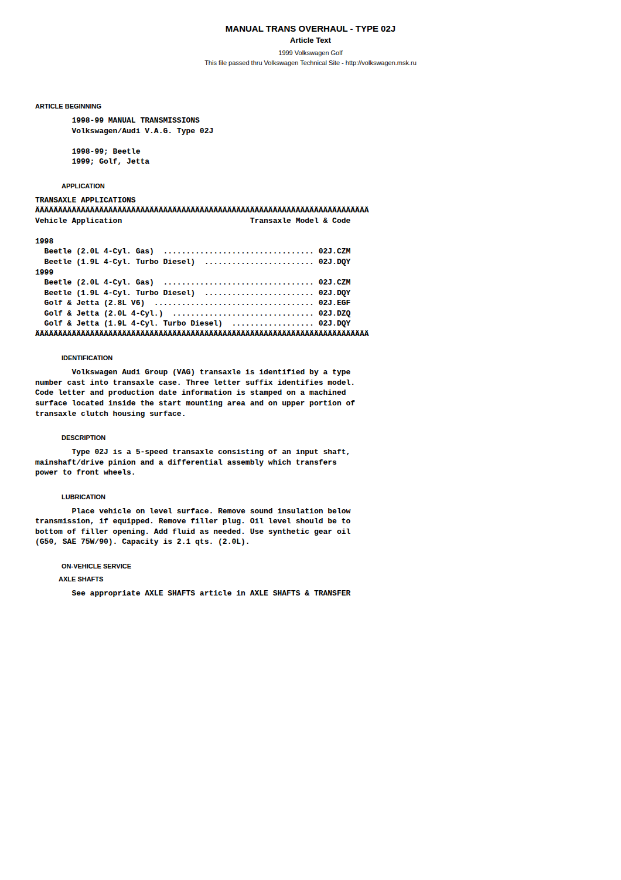MANUAL TRANS OVERHAUL - TYPE 02J
Article Text
1999 Volkswagen Golf
This file passed thru Volkswagen Technical Site - http://volkswagen.msk.ru
ARTICLE BEGINNING
        1998-99 MANUAL TRANSMISSIONS
        Volkswagen/Audi V.A.G. Type 02J

        1998-99; Beetle
        1999; Golf, Jetta
APPLICATION
TRANSAXLE APPLICATIONS
ÄÄÄÄÄÄÄÄÄÄÄÄÄÄÄÄÄÄÄÄÄÄÄÄÄÄÄÄÄÄÄÄÄÄÄÄÄÄÄÄÄÄÄÄÄÄÄÄÄÄÄÄÄÄÄÄÄÄÄÄÄÄÄÄÄÄÄÄÄÄÄÄÄ
Vehicle Application                            Transaxle Model & Code

1998
  Beetle (2.0L 4-Cyl. Gas)  ................................. 02J.CZM
  Beetle (1.9L 4-Cyl. Turbo Diesel)  ........................ 02J.DQY
1999
  Beetle (2.0L 4-Cyl. Gas)  ................................. 02J.CZM
  Beetle (1.9L 4-Cyl. Turbo Diesel)  ........................ 02J.DQY
  Golf & Jetta (2.8L V6)  ................................... 02J.EGF
  Golf & Jetta (2.0L 4-Cyl.)  ............................... 02J.DZQ
  Golf & Jetta (1.9L 4-Cyl. Turbo Diesel)  .................. 02J.DQY
ÄÄÄÄÄÄÄÄÄÄÄÄÄÄÄÄÄÄÄÄÄÄÄÄÄÄÄÄÄÄÄÄÄÄÄÄÄÄÄÄÄÄÄÄÄÄÄÄÄÄÄÄÄÄÄÄÄÄÄÄÄÄÄÄÄÄÄÄÄÄÄÄÄ
IDENTIFICATION
        Volkswagen Audi Group (VAG) transaxle is identified by a type
number cast into transaxle case. Three letter suffix identifies model.
Code letter and production date information is stamped on a machined
surface located inside the start mounting area and on upper portion of
transaxle clutch housing surface.
DESCRIPTION
        Type 02J is a 5-speed transaxle consisting of an input shaft,
mainshaft/drive pinion and a differential assembly which transfers
power to front wheels.
LUBRICATION
        Place vehicle on level surface. Remove sound insulation below
transmission, if equipped. Remove filler plug. Oil level should be to
bottom of filler opening. Add fluid as needed. Use synthetic gear oil
(G50, SAE 75W/90). Capacity is 2.1 qts. (2.0L).
ON-VEHICLE SERVICE
AXLE SHAFTS
        See appropriate AXLE SHAFTS article in AXLE SHAFTS & TRANSFER